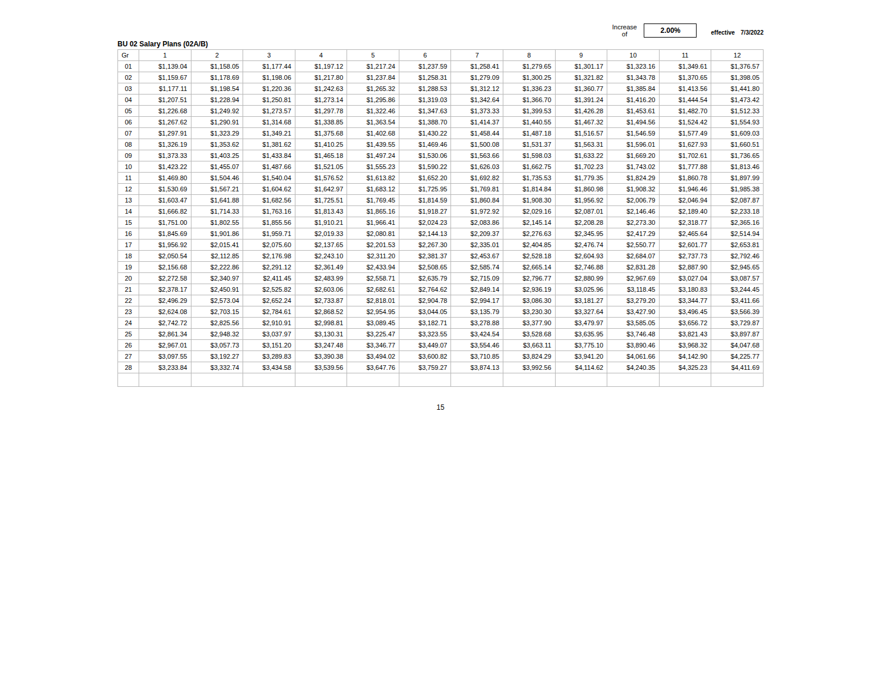Increase
of
2.00%
effective
7/3/2022
BU 02 Salary Plans (02A/B)
| Gr | 1 | 2 | 3 | 4 | 5 | 6 | 7 | 8 | 9 | 10 | 11 | 12 |
| --- | --- | --- | --- | --- | --- | --- | --- | --- | --- | --- | --- | --- |
| 01 | $1,139.04 | $1,158.05 | $1,177.44 | $1,197.12 | $1,217.24 | $1,237.59 | $1,258.41 | $1,279.65 | $1,301.17 | $1,323.16 | $1,349.61 | $1,376.57 |
| 02 | $1,159.67 | $1,178.69 | $1,198.06 | $1,217.80 | $1,237.84 | $1,258.31 | $1,279.09 | $1,300.25 | $1,321.82 | $1,343.78 | $1,370.65 | $1,398.05 |
| 03 | $1,177.11 | $1,198.54 | $1,220.36 | $1,242.63 | $1,265.32 | $1,288.53 | $1,312.12 | $1,336.23 | $1,360.77 | $1,385.84 | $1,413.56 | $1,441.80 |
| 04 | $1,207.51 | $1,228.94 | $1,250.81 | $1,273.14 | $1,295.86 | $1,319.03 | $1,342.64 | $1,366.70 | $1,391.24 | $1,416.20 | $1,444.54 | $1,473.42 |
| 05 | $1,226.68 | $1,249.92 | $1,273.57 | $1,297.78 | $1,322.46 | $1,347.63 | $1,373.33 | $1,399.53 | $1,426.28 | $1,453.61 | $1,482.70 | $1,512.33 |
| 06 | $1,267.62 | $1,290.91 | $1,314.68 | $1,338.85 | $1,363.54 | $1,388.70 | $1,414.37 | $1,440.55 | $1,467.32 | $1,494.56 | $1,524.42 | $1,554.93 |
| 07 | $1,297.91 | $1,323.29 | $1,349.21 | $1,375.68 | $1,402.68 | $1,430.22 | $1,458.44 | $1,487.18 | $1,516.57 | $1,546.59 | $1,577.49 | $1,609.03 |
| 08 | $1,326.19 | $1,353.62 | $1,381.62 | $1,410.25 | $1,439.55 | $1,469.46 | $1,500.08 | $1,531.37 | $1,563.31 | $1,596.01 | $1,627.93 | $1,660.51 |
| 09 | $1,373.33 | $1,403.25 | $1,433.84 | $1,465.18 | $1,497.24 | $1,530.06 | $1,563.66 | $1,598.03 | $1,633.22 | $1,669.20 | $1,702.61 | $1,736.65 |
| 10 | $1,423.22 | $1,455.07 | $1,487.66 | $1,521.05 | $1,555.23 | $1,590.22 | $1,626.03 | $1,662.75 | $1,702.23 | $1,743.02 | $1,777.88 | $1,813.46 |
| 11 | $1,469.80 | $1,504.46 | $1,540.04 | $1,576.52 | $1,613.82 | $1,652.20 | $1,692.82 | $1,735.53 | $1,779.35 | $1,824.29 | $1,860.78 | $1,897.99 |
| 12 | $1,530.69 | $1,567.21 | $1,604.62 | $1,642.97 | $1,683.12 | $1,725.95 | $1,769.81 | $1,814.84 | $1,860.98 | $1,908.32 | $1,946.46 | $1,985.38 |
| 13 | $1,603.47 | $1,641.88 | $1,682.56 | $1,725.51 | $1,769.45 | $1,814.59 | $1,860.84 | $1,908.30 | $1,956.92 | $2,006.79 | $2,046.94 | $2,087.87 |
| 14 | $1,666.82 | $1,714.33 | $1,763.16 | $1,813.43 | $1,865.16 | $1,918.27 | $1,972.92 | $2,029.16 | $2,087.01 | $2,146.46 | $2,189.40 | $2,233.18 |
| 15 | $1,751.00 | $1,802.55 | $1,855.56 | $1,910.21 | $1,966.41 | $2,024.23 | $2,083.86 | $2,145.14 | $2,208.28 | $2,273.30 | $2,318.77 | $2,365.16 |
| 16 | $1,845.69 | $1,901.86 | $1,959.71 | $2,019.33 | $2,080.81 | $2,144.13 | $2,209.37 | $2,276.63 | $2,345.95 | $2,417.29 | $2,465.64 | $2,514.94 |
| 17 | $1,956.92 | $2,015.41 | $2,075.60 | $2,137.65 | $2,201.53 | $2,267.30 | $2,335.01 | $2,404.85 | $2,476.74 | $2,550.77 | $2,601.77 | $2,653.81 |
| 18 | $2,050.54 | $2,112.85 | $2,176.98 | $2,243.10 | $2,311.20 | $2,381.37 | $2,453.67 | $2,528.18 | $2,604.93 | $2,684.07 | $2,737.73 | $2,792.46 |
| 19 | $2,156.68 | $2,222.86 | $2,291.12 | $2,361.49 | $2,433.94 | $2,508.65 | $2,585.74 | $2,665.14 | $2,746.88 | $2,831.28 | $2,887.90 | $2,945.65 |
| 20 | $2,272.58 | $2,340.97 | $2,411.45 | $2,483.99 | $2,558.71 | $2,635.79 | $2,715.09 | $2,796.77 | $2,880.99 | $2,967.69 | $3,027.04 | $3,087.57 |
| 21 | $2,378.17 | $2,450.91 | $2,525.82 | $2,603.06 | $2,682.61 | $2,764.62 | $2,849.14 | $2,936.19 | $3,025.96 | $3,118.45 | $3,180.83 | $3,244.45 |
| 22 | $2,496.29 | $2,573.04 | $2,652.24 | $2,733.87 | $2,818.01 | $2,904.78 | $2,994.17 | $3,086.30 | $3,181.27 | $3,279.20 | $3,344.77 | $3,411.66 |
| 23 | $2,624.08 | $2,703.15 | $2,784.61 | $2,868.52 | $2,954.95 | $3,044.05 | $3,135.79 | $3,230.30 | $3,327.64 | $3,427.90 | $3,496.45 | $3,566.39 |
| 24 | $2,742.72 | $2,825.56 | $2,910.91 | $2,998.81 | $3,089.45 | $3,182.71 | $3,278.88 | $3,377.90 | $3,479.97 | $3,585.05 | $3,656.72 | $3,729.87 |
| 25 | $2,861.34 | $2,948.32 | $3,037.97 | $3,130.31 | $3,225.47 | $3,323.55 | $3,424.54 | $3,528.68 | $3,635.95 | $3,746.48 | $3,821.43 | $3,897.87 |
| 26 | $2,967.01 | $3,057.73 | $3,151.20 | $3,247.48 | $3,346.77 | $3,449.07 | $3,554.46 | $3,663.11 | $3,775.10 | $3,890.46 | $3,968.32 | $4,047.68 |
| 27 | $3,097.55 | $3,192.27 | $3,289.83 | $3,390.38 | $3,494.02 | $3,600.82 | $3,710.85 | $3,824.29 | $3,941.20 | $4,061.66 | $4,142.90 | $4,225.77 |
| 28 | $3,233.84 | $3,332.74 | $3,434.58 | $3,539.56 | $3,647.76 | $3,759.27 | $3,874.13 | $3,992.56 | $4,114.62 | $4,240.35 | $4,325.23 | $4,411.69 |
15